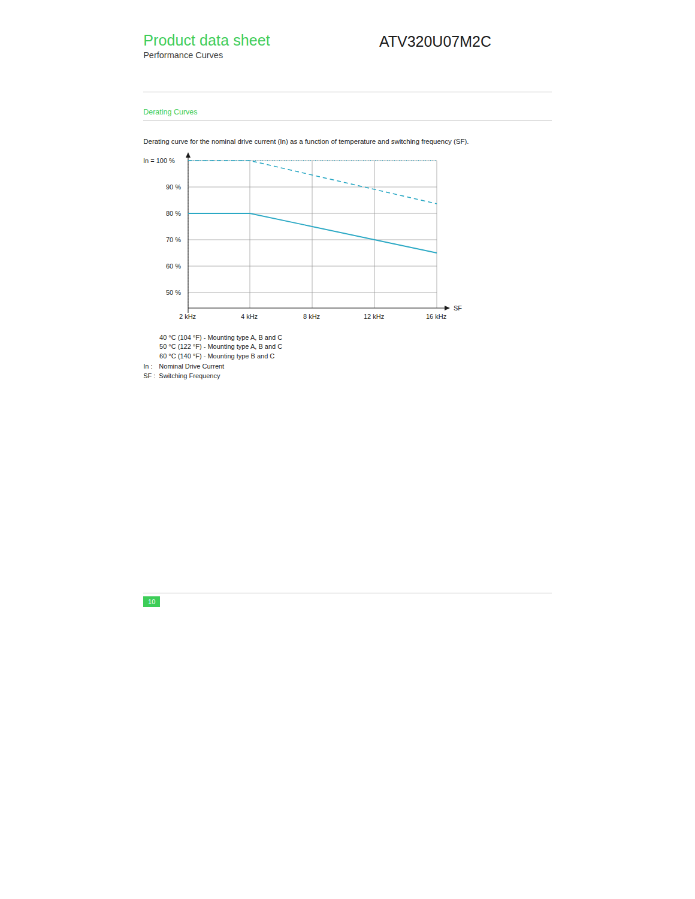Product data sheet
Performance Curves
ATV320U07M2C
Derating Curves
Derating curve for the nominal drive current (In) as a function of temperature and switching frequency (SF).
In = 100 % 90 % 80 % 70 % 60 % 50 % SF 2 kHz 4 kHz 8 kHz 12 kHz 16 kHz
40 °C (104 °F) - Mounting type A, B and C
50 °C (122 °F) - Mounting type A, B and C
60 °C (140 °F) - Mounting type B and C
| In : | Nominal Drive Current |
| SF : | Switching Frequency |
10